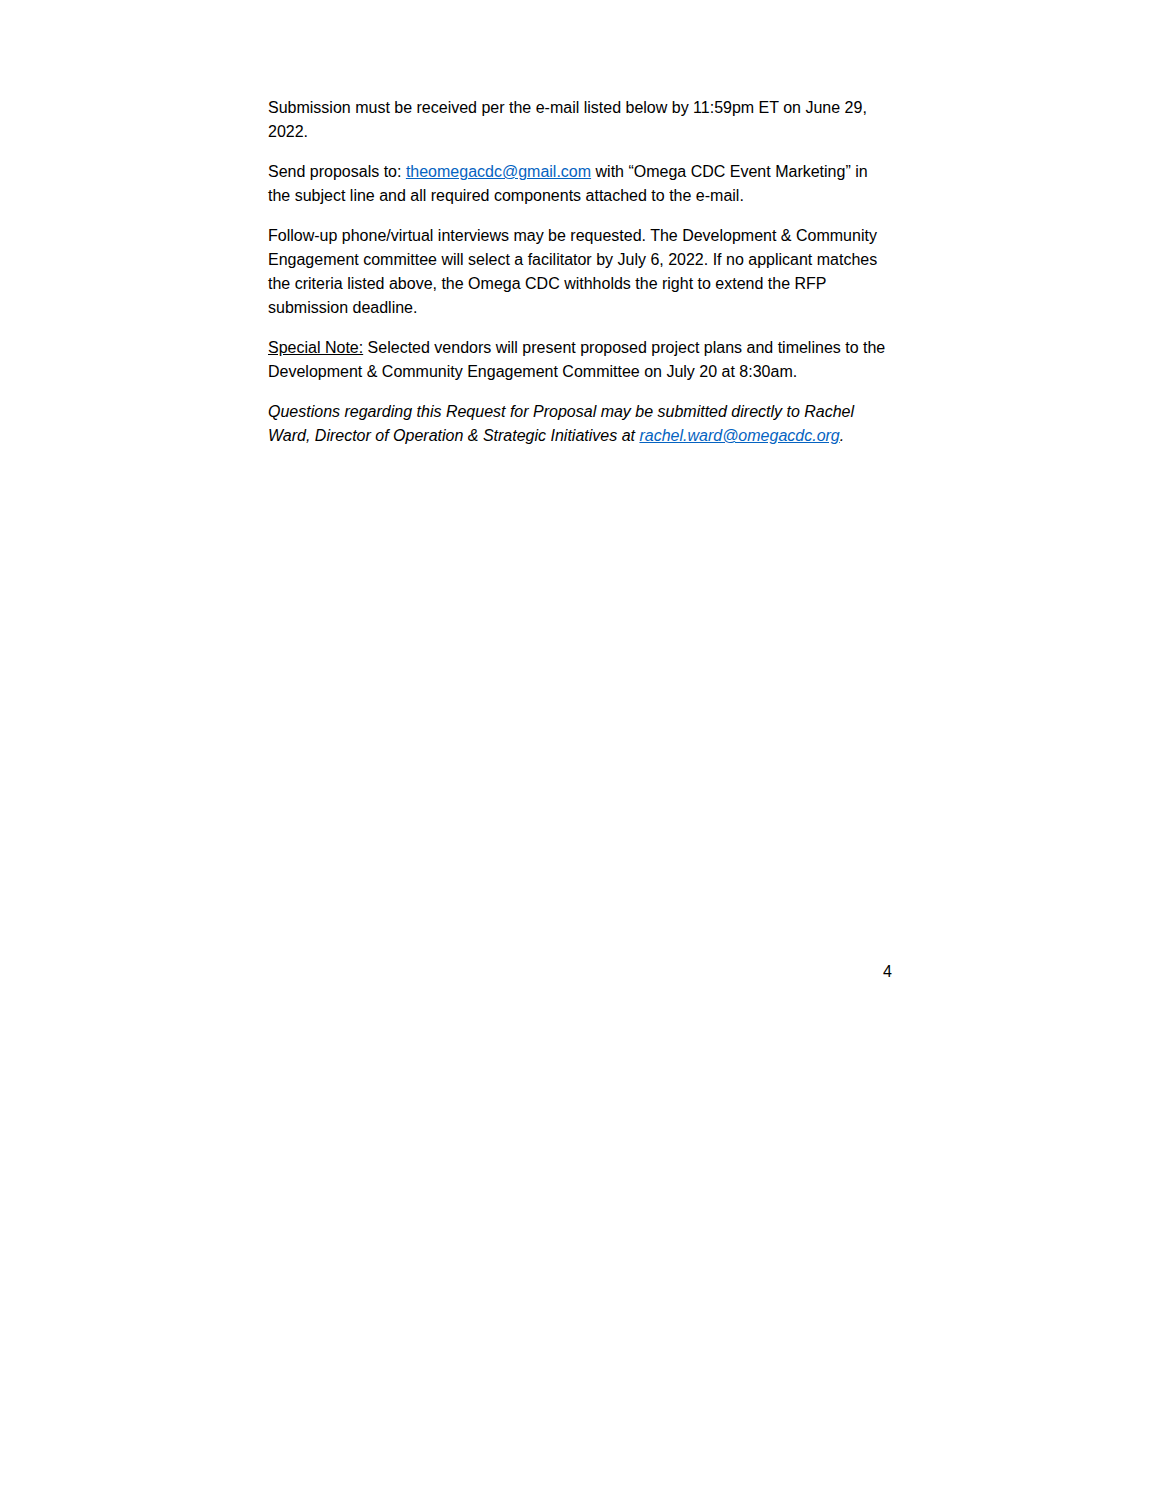Submission must be received per the e-mail listed below by 11:59pm ET on June 29, 2022.
Send proposals to: theomegacdc@gmail.com with “Omega CDC Event Marketing” in the subject line and all required components attached to the e-mail.
Follow-up phone/virtual interviews may be requested. The Development & Community Engagement committee will select a facilitator by July 6, 2022. If no applicant matches the criteria listed above, the Omega CDC withholds the right to extend the RFP submission deadline.
Special Note: Selected vendors will present proposed project plans and timelines to the Development & Community Engagement Committee on July 20 at 8:30am.
Questions regarding this Request for Proposal may be submitted directly to Rachel Ward, Director of Operation & Strategic Initiatives at rachel.ward@omegacdc.org.
4